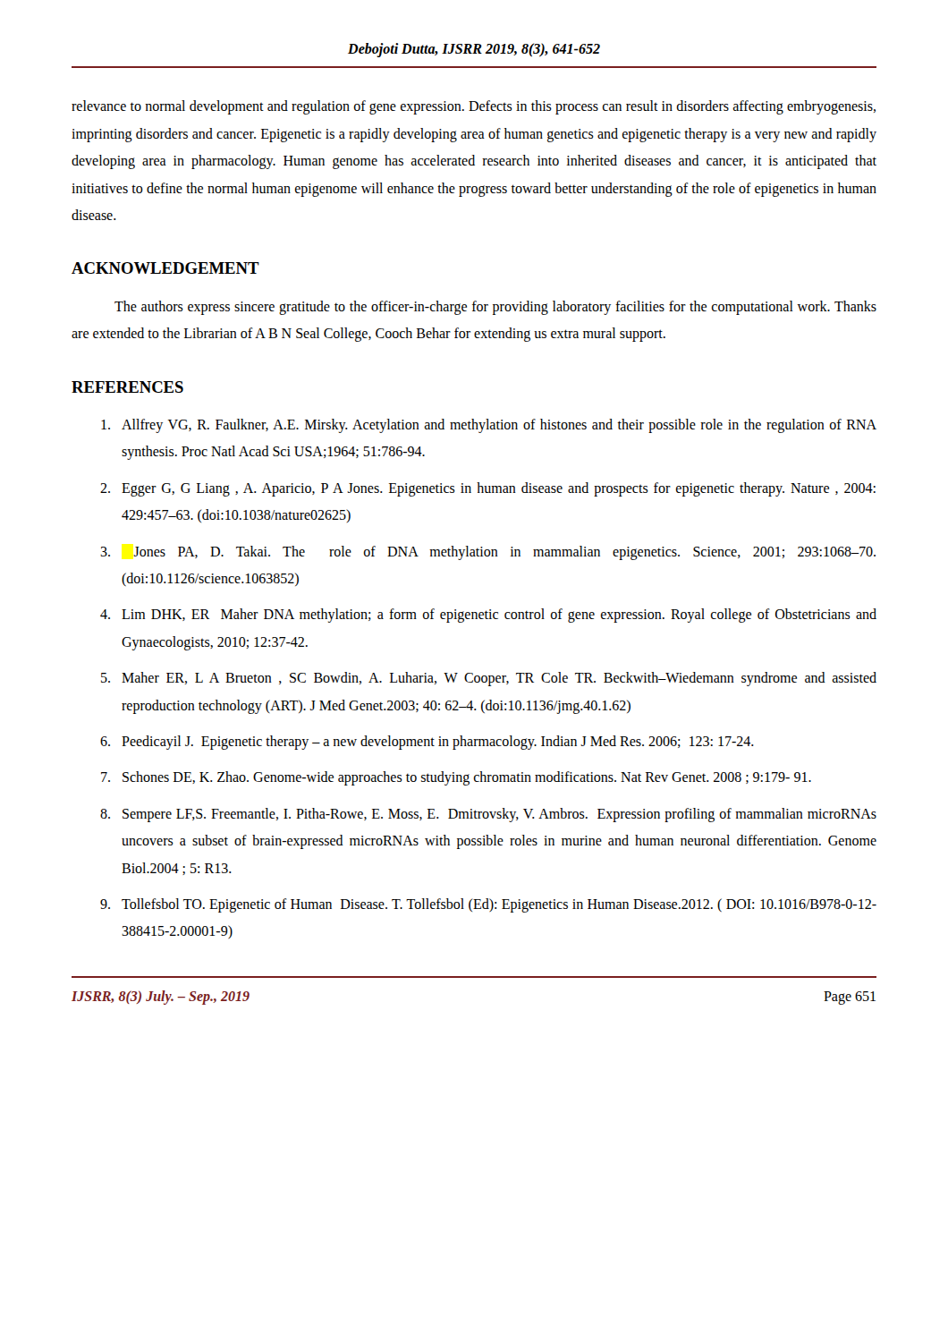Debojoti Dutta, IJSRR 2019, 8(3), 641-652
relevance to normal development and regulation of gene expression. Defects in this process can result in disorders affecting embryogenesis, imprinting disorders and cancer. Epigenetic is a rapidly developing area of human genetics and epigenetic therapy is a very new and rapidly developing area in pharmacology. Human genome has accelerated research into inherited diseases and cancer, it is anticipated that initiatives to define the normal human epigenome will enhance the progress toward better understanding of the role of epigenetics in human disease.
ACKNOWLEDGEMENT
The authors express sincere gratitude to the officer-in-charge for providing laboratory facilities for the computational work. Thanks are extended to the Librarian of A B N Seal College, Cooch Behar for extending us extra mural support.
REFERENCES
Allfrey VG, R. Faulkner, A.E. Mirsky. Acetylation and methylation of histones and their possible role in the regulation of RNA synthesis. Proc Natl Acad Sci USA;1964; 51:786-94.
Egger G, G Liang , A. Aparicio, P A Jones. Epigenetics in human disease and prospects for epigenetic therapy. Nature , 2004: 429:457–63. (doi:10.1038/nature02625)
Jones PA, D. Takai. The role of DNA methylation in mammalian epigenetics. Science, 2001; 293:1068–70. (doi:10.1126/science.1063852)
Lim DHK, ER Maher DNA methylation; a form of epigenetic control of gene expression. Royal college of Obstetricians and Gynaecologists, 2010; 12:37-42.
Maher ER, L A Brueton , SC Bowdin, A. Luharia, W Cooper, TR Cole TR. Beckwith–Wiedemann syndrome and assisted reproduction technology (ART). J Med Genet.2003; 40: 62–4. (doi:10.1136/jmg.40.1.62)
Peedicayil J. Epigenetic therapy – a new development in pharmacology. Indian J Med Res. 2006; 123: 17-24.
Schones DE, K. Zhao. Genome-wide approaches to studying chromatin modifications. Nat Rev Genet. 2008 ; 9:179- 91.
Sempere LF,S. Freemantle, I. Pitha-Rowe, E. Moss, E. Dmitrovsky, V. Ambros. Expression profiling of mammalian microRNAs uncovers a subset of brain-expressed microRNAs with possible roles in murine and human neuronal differentiation. Genome Biol.2004 ; 5: R13.
Tollefsbol TO. Epigenetic of Human Disease. T. Tollefsbol (Ed): Epigenetics in Human Disease.2012. ( DOI: 10.1016/B978-0-12-388415-2.00001-9)
IJSRR, 8(3) July. – Sep., 2019 Page 651